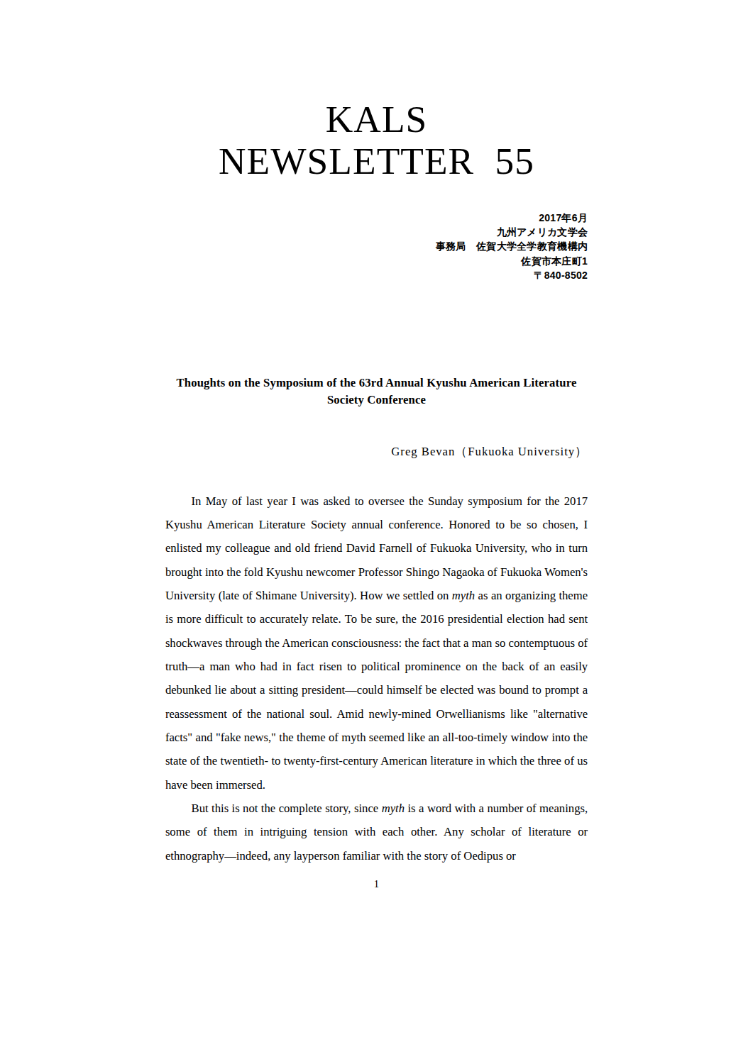KALS NEWSLETTER55
2017年6月
九州アメリカ文学会
事務局　佐賀大学全学教育機構内
佐賀市本庄町1
〒840-8502
Thoughts on the Symposium of the 63rd Annual Kyushu American Literature Society Conference
Greg Bevan（Fukuoka University）
In May of last year I was asked to oversee the Sunday symposium for the 2017 Kyushu American Literature Society annual conference. Honored to be so chosen, I enlisted my colleague and old friend David Farnell of Fukuoka University, who in turn brought into the fold Kyushu newcomer Professor Shingo Nagaoka of Fukuoka Women's University (late of Shimane University). How we settled on myth as an organizing theme is more difficult to accurately relate. To be sure, the 2016 presidential election had sent shockwaves through the American consciousness: the fact that a man so contemptuous of truth—a man who had in fact risen to political prominence on the back of an easily debunked lie about a sitting president—could himself be elected was bound to prompt a reassessment of the national soul. Amid newly-mined Orwellianisms like "alternative facts" and "fake news," the theme of myth seemed like an all-too-timely window into the state of the twentieth- to twenty-first-century American literature in which the three of us have been immersed.
But this is not the complete story, since myth is a word with a number of meanings, some of them in intriguing tension with each other. Any scholar of literature or ethnography—indeed, any layperson familiar with the story of Oedipus or
1